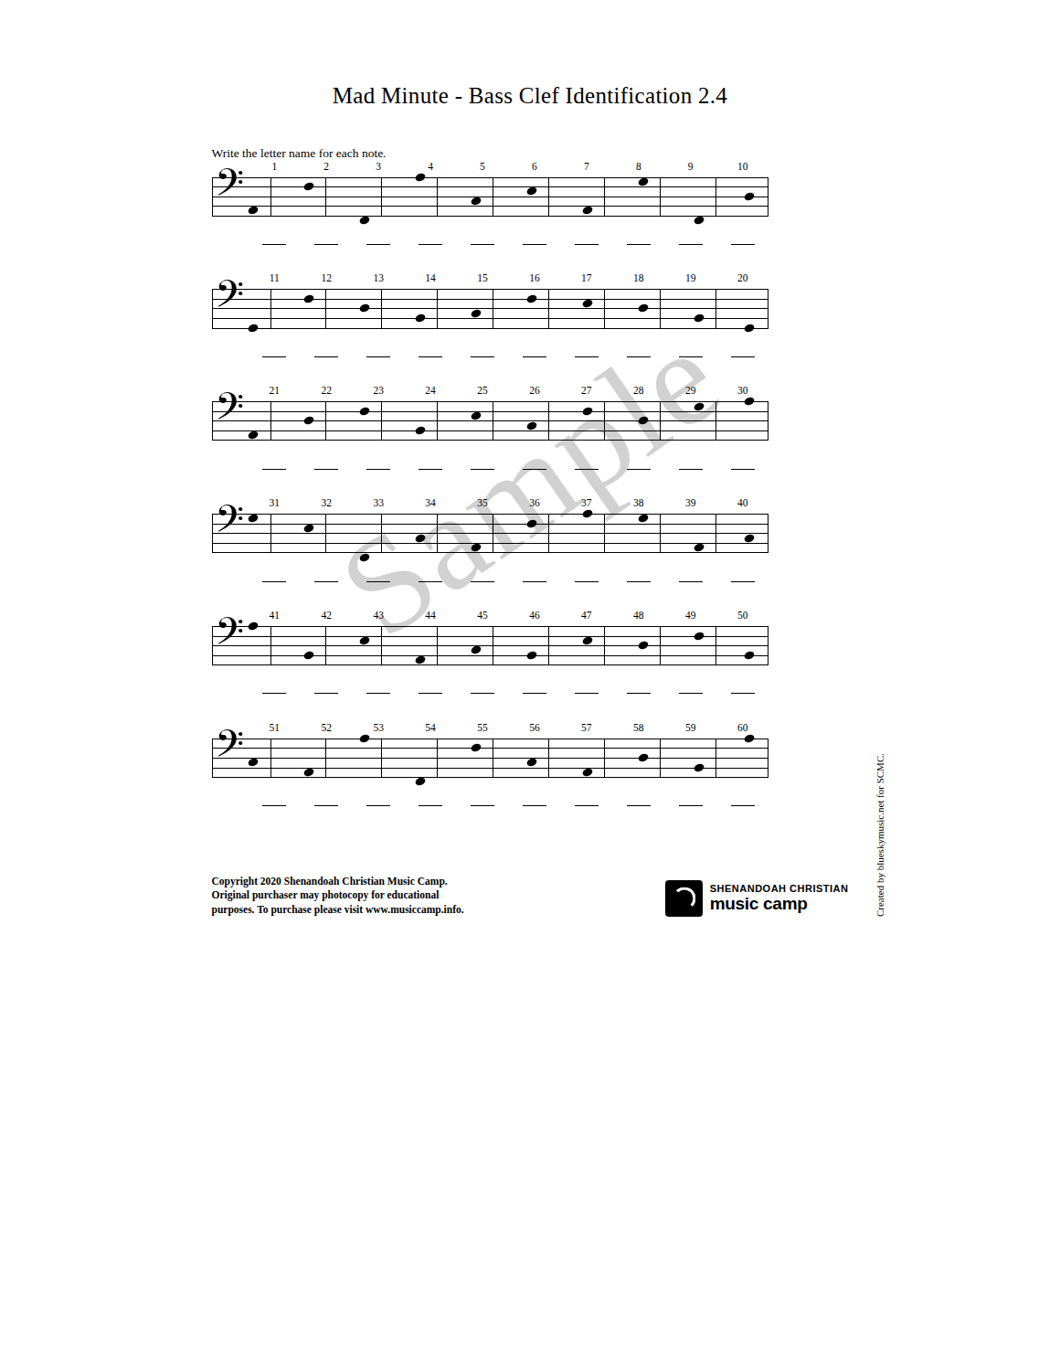Sample
Mad Minute - Bass Clef Identification 2.4
Write the letter name for each note.
1 2 3 4 5 6 7 8 9 10
𝄢
11 12 13 14 15 16 17 18 19 20
𝄢
21 22 23 24 25 26 27 28 29 30
𝄢
31 32 33 34 35 36 37 38 39 40
𝄢
41 42 43 44 45 46 47 48 49 50
𝄢
51 52 53 54 55 56 57 58 59 60
𝄢
Copyright 2020 Shenandoah Christian Music Camp.
Original purchaser may photocopy for educational
purposes. To purchase please visit www.musiccamp.info.
SHENANDOAH CHRISTIAN
music camp
Created by blueskymusic.net for SCMC.